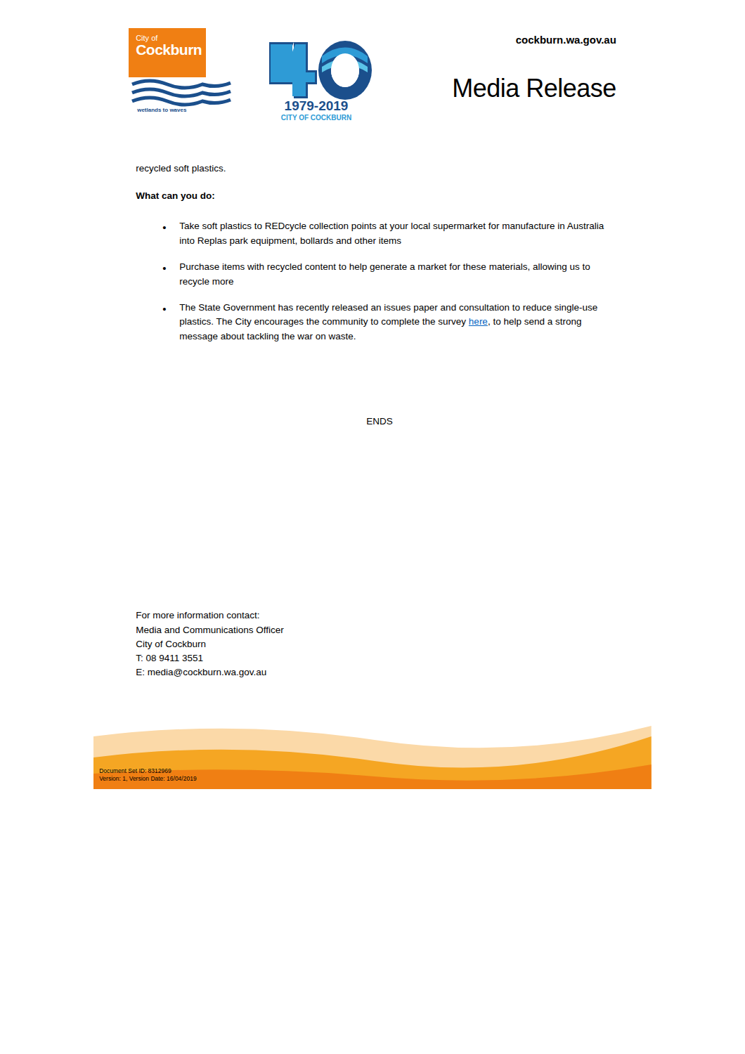City of
Cockburn
wetlands to waves
1979-2019 CITY OF COCKBURN
cockburn.wa.gov.au
Media Release
recycled soft plastics.
What can you do:
Take soft plastics to REDcycle collection points at your local supermarket for manufacture in Australia into Replas park equipment, bollards and other items
Purchase items with recycled content to help generate a market for these materials, allowing us to recycle more
The State Government has recently released an issues paper and consultation to reduce single-use plastics. The City encourages the community to complete the survey here, to help send a strong message about tackling the war on waste.
ENDS
For more information contact:
Media and Communications Officer
City of Cockburn
T: 08 9411 3551
E: media@cockburn.wa.gov.au
Document Set ID: 8312969
Version: 1, Version Date: 16/04/2019